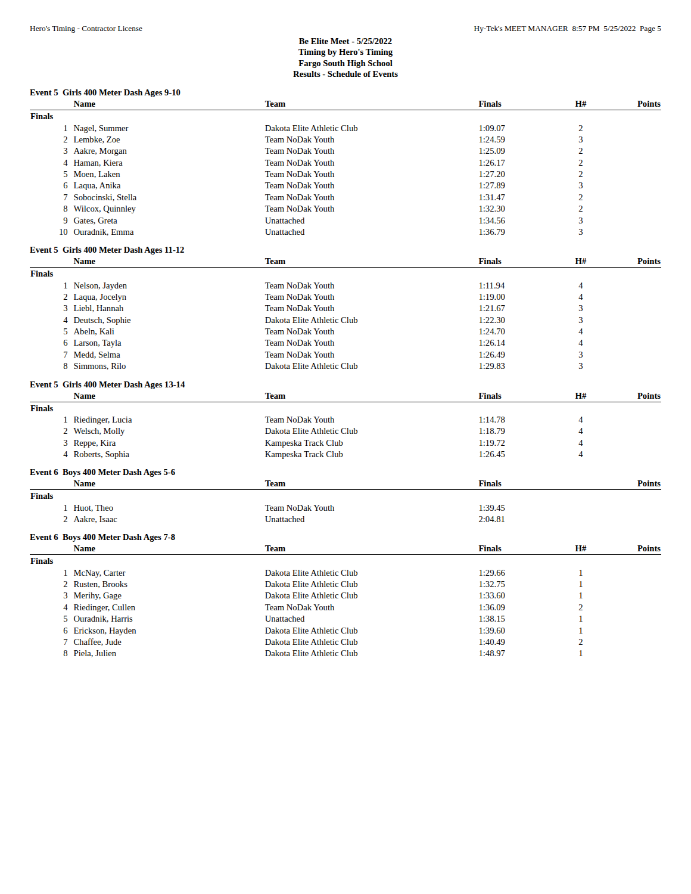Hero's Timing - Contractor License Hy-Tek's MEET MANAGER 8:57 PM 5/25/2022 Page 5
Be Elite Meet - 5/25/2022
Timing by Hero's Timing
Fargo South High School
Results - Schedule of Events
Event 5 Girls 400 Meter Dash Ages 9-10
| | Name | Team | Finals | H# | Points |
| --- | --- | --- | --- | --- | --- |
| Finals |
| 1 | Nagel, Summer | Dakota Elite Athletic Club | 1:09.07 | 2 | |
| 2 | Lembke, Zoe | Team NoDak Youth | 1:24.59 | 3 | |
| 3 | Aakre, Morgan | Team NoDak Youth | 1:25.09 | 2 | |
| 4 | Haman, Kiera | Team NoDak Youth | 1:26.17 | 2 | |
| 5 | Moen, Laken | Team NoDak Youth | 1:27.20 | 2 | |
| 6 | Laqua, Anika | Team NoDak Youth | 1:27.89 | 3 | |
| 7 | Sobocinski, Stella | Team NoDak Youth | 1:31.47 | 2 | |
| 8 | Wilcox, Quinnley | Team NoDak Youth | 1:32.30 | 2 | |
| 9 | Gates, Greta | Unattached | 1:34.56 | 3 | |
| 10 | Ouradnik, Emma | Unattached | 1:36.79 | 3 | |
Event 5 Girls 400 Meter Dash Ages 11-12
| | Name | Team | Finals | H# | Points |
| --- | --- | --- | --- | --- | --- |
| Finals |
| 1 | Nelson, Jayden | Team NoDak Youth | 1:11.94 | 4 | |
| 2 | Laqua, Jocelyn | Team NoDak Youth | 1:19.00 | 4 | |
| 3 | Liebl, Hannah | Team NoDak Youth | 1:21.67 | 3 | |
| 4 | Deutsch, Sophie | Dakota Elite Athletic Club | 1:22.30 | 3 | |
| 5 | Abeln, Kali | Team NoDak Youth | 1:24.70 | 4 | |
| 6 | Larson, Tayla | Team NoDak Youth | 1:26.14 | 4 | |
| 7 | Medd, Selma | Team NoDak Youth | 1:26.49 | 3 | |
| 8 | Simmons, Rilo | Dakota Elite Athletic Club | 1:29.83 | 3 | |
Event 5 Girls 400 Meter Dash Ages 13-14
| | Name | Team | Finals | H# | Points |
| --- | --- | --- | --- | --- | --- |
| Finals |
| 1 | Riedinger, Lucia | Team NoDak Youth | 1:14.78 | 4 | |
| 2 | Welsch, Molly | Dakota Elite Athletic Club | 1:18.79 | 4 | |
| 3 | Reppe, Kira | Kampeska Track Club | 1:19.72 | 4 | |
| 4 | Roberts, Sophia | Kampeska Track Club | 1:26.45 | 4 | |
Event 6 Boys 400 Meter Dash Ages 5-6
| | Name | Team | Finals | | Points |
| --- | --- | --- | --- | --- | --- |
| Finals |
| 1 | Huot, Theo | Team NoDak Youth | 1:39.45 | | |
| 2 | Aakre, Isaac | Unattached | 2:04.81 | | |
Event 6 Boys 400 Meter Dash Ages 7-8
| | Name | Team | Finals | H# | Points |
| --- | --- | --- | --- | --- | --- |
| Finals |
| 1 | McNay, Carter | Dakota Elite Athletic Club | 1:29.66 | 1 | |
| 2 | Rusten, Brooks | Dakota Elite Athletic Club | 1:32.75 | 1 | |
| 3 | Merihy, Gage | Dakota Elite Athletic Club | 1:33.60 | 1 | |
| 4 | Riedinger, Cullen | Team NoDak Youth | 1:36.09 | 2 | |
| 5 | Ouradnik, Harris | Unattached | 1:38.15 | 1 | |
| 6 | Erickson, Hayden | Dakota Elite Athletic Club | 1:39.60 | 1 | |
| 7 | Chaffee, Jude | Dakota Elite Athletic Club | 1:40.49 | 2 | |
| 8 | Piela, Julien | Dakota Elite Athletic Club | 1:48.97 | 1 | |